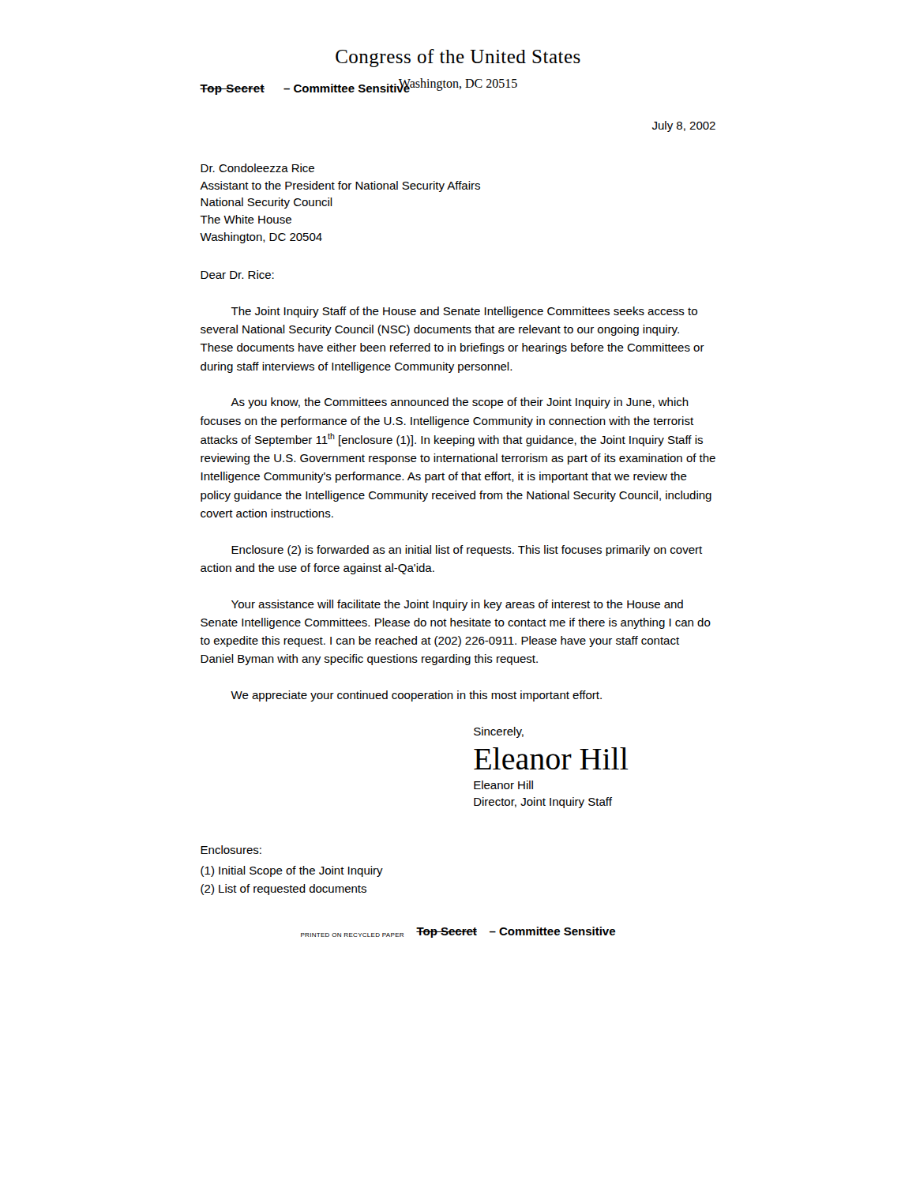Congress of the United States
Washington, DC 20515
Top Secret – Committee Sensitive
July 8, 2002
Dr. Condoleezza Rice
Assistant to the President for National Security Affairs
National Security Council
The White House
Washington, DC 20504
Dear Dr. Rice:
The Joint Inquiry Staff of the House and Senate Intelligence Committees seeks access to several National Security Council (NSC) documents that are relevant to our ongoing inquiry. These documents have either been referred to in briefings or hearings before the Committees or during staff interviews of Intelligence Community personnel.
As you know, the Committees announced the scope of their Joint Inquiry in June, which focuses on the performance of the U.S. Intelligence Community in connection with the terrorist attacks of September 11th [enclosure (1)]. In keeping with that guidance, the Joint Inquiry Staff is reviewing the U.S. Government response to international terrorism as part of its examination of the Intelligence Community's performance. As part of that effort, it is important that we review the policy guidance the Intelligence Community received from the National Security Council, including covert action instructions.
Enclosure (2) is forwarded as an initial list of requests. This list focuses primarily on covert action and the use of force against al-Qa'ida.
Your assistance will facilitate the Joint Inquiry in key areas of interest to the House and Senate Intelligence Committees. Please do not hesitate to contact me if there is anything I can do to expedite this request. I can be reached at (202) 226-0911. Please have your staff contact Daniel Byman with any specific questions regarding this request.
We appreciate your continued cooperation in this most important effort.
Sincerely,
Eleanor Hill
Eleanor Hill
Director, Joint Inquiry Staff
Enclosures:
(1) Initial Scope of the Joint Inquiry
(2) List of requested documents
PRINTED ON RECYCLED PAPER Top Secret – Committee Sensitive